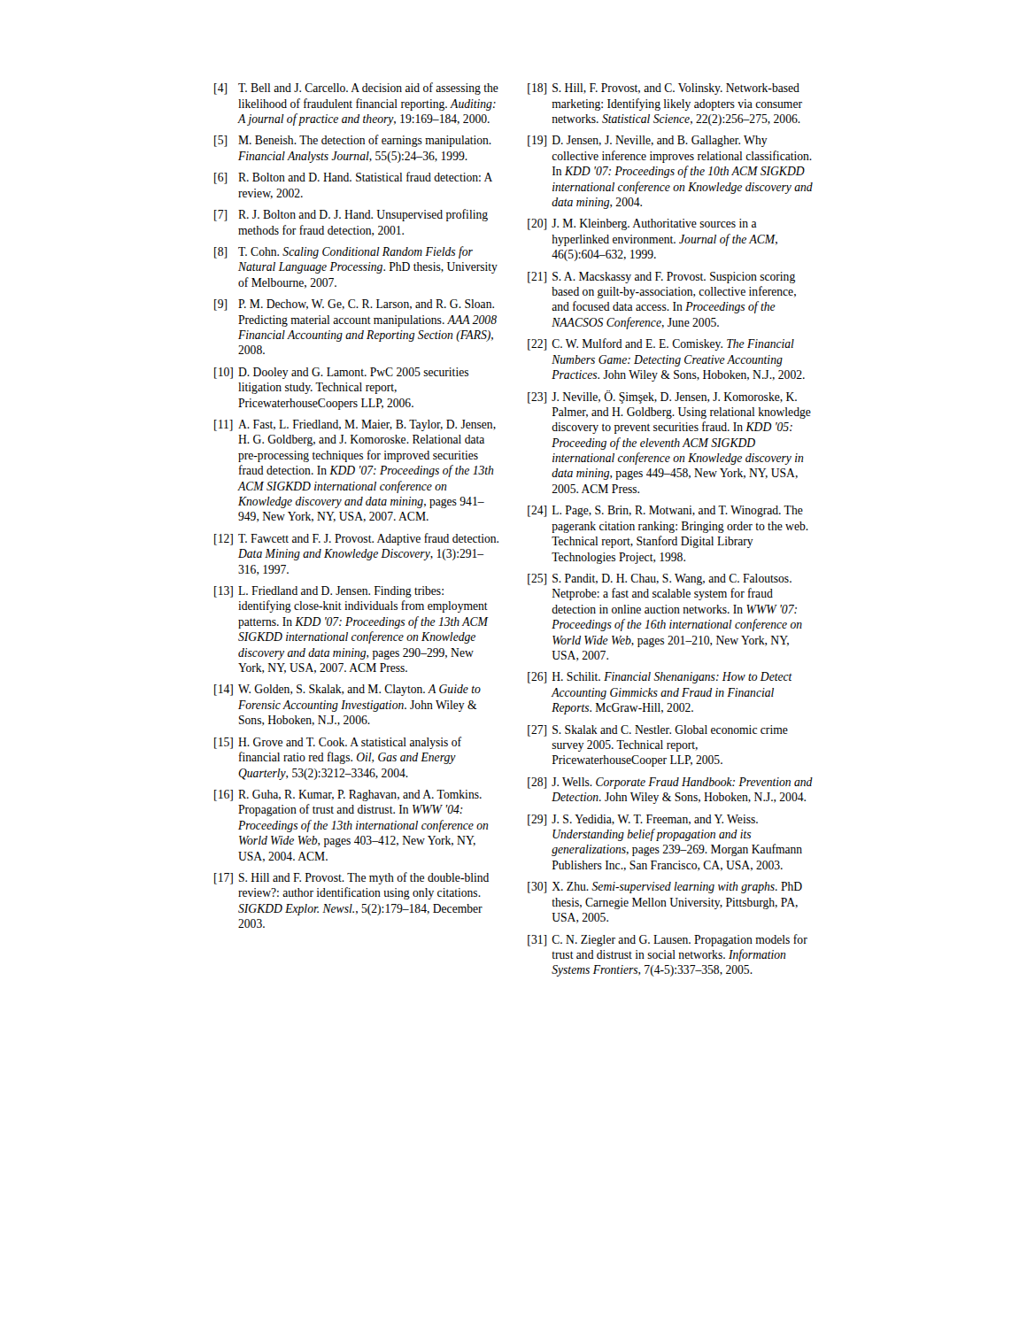[4] T. Bell and J. Carcello. A decision aid of assessing the likelihood of fraudulent financial reporting. Auditing: A journal of practice and theory, 19:169–184, 2000.
[5] M. Beneish. The detection of earnings manipulation. Financial Analysts Journal, 55(5):24–36, 1999.
[6] R. Bolton and D. Hand. Statistical fraud detection: A review, 2002.
[7] R. J. Bolton and D. J. Hand. Unsupervised profiling methods for fraud detection, 2001.
[8] T. Cohn. Scaling Conditional Random Fields for Natural Language Processing. PhD thesis, University of Melbourne, 2007.
[9] P. M. Dechow, W. Ge, C. R. Larson, and R. G. Sloan. Predicting material account manipulations. AAA 2008 Financial Accounting and Reporting Section (FARS), 2008.
[10] D. Dooley and G. Lamont. PwC 2005 securities litigation study. Technical report, PricewaterhouseCoopers LLP, 2006.
[11] A. Fast, L. Friedland, M. Maier, B. Taylor, D. Jensen, H. G. Goldberg, and J. Komoroske. Relational data pre-processing techniques for improved securities fraud detection. In KDD '07: Proceedings of the 13th ACM SIGKDD international conference on Knowledge discovery and data mining, pages 941–949, New York, NY, USA, 2007. ACM.
[12] T. Fawcett and F. J. Provost. Adaptive fraud detection. Data Mining and Knowledge Discovery, 1(3):291–316, 1997.
[13] L. Friedland and D. Jensen. Finding tribes: identifying close-knit individuals from employment patterns. In KDD '07: Proceedings of the 13th ACM SIGKDD international conference on Knowledge discovery and data mining, pages 290–299, New York, NY, USA, 2007. ACM Press.
[14] W. Golden, S. Skalak, and M. Clayton. A Guide to Forensic Accounting Investigation. John Wiley & Sons, Hoboken, N.J., 2006.
[15] H. Grove and T. Cook. A statistical analysis of financial ratio red flags. Oil, Gas and Energy Quarterly, 53(2):3212–3346, 2004.
[16] R. Guha, R. Kumar, P. Raghavan, and A. Tomkins. Propagation of trust and distrust. In WWW '04: Proceedings of the 13th international conference on World Wide Web, pages 403–412, New York, NY, USA, 2004. ACM.
[17] S. Hill and F. Provost. The myth of the double-blind review?: author identification using only citations. SIGKDD Explor. Newsl., 5(2):179–184, December 2003.
[18] S. Hill, F. Provost, and C. Volinsky. Network-based marketing: Identifying likely adopters via consumer networks. Statistical Science, 22(2):256–275, 2006.
[19] D. Jensen, J. Neville, and B. Gallagher. Why collective inference improves relational classification. In KDD '07: Proceedings of the 10th ACM SIGKDD international conference on Knowledge discovery and data mining, 2004.
[20] J. M. Kleinberg. Authoritative sources in a hyperlinked environment. Journal of the ACM, 46(5):604–632, 1999.
[21] S. A. Macskassy and F. Provost. Suspicion scoring based on guilt-by-association, collective inference, and focused data access. In Proceedings of the NAACSOS Conference, June 2005.
[22] C. W. Mulford and E. E. Comiskey. The Financial Numbers Game: Detecting Creative Accounting Practices. John Wiley & Sons, Hoboken, N.J., 2002.
[23] J. Neville, Ö. Şimşek, D. Jensen, J. Komoroske, K. Palmer, and H. Goldberg. Using relational knowledge discovery to prevent securities fraud. In KDD '05: Proceeding of the eleventh ACM SIGKDD international conference on Knowledge discovery in data mining, pages 449–458, New York, NY, USA, 2005. ACM Press.
[24] L. Page, S. Brin, R. Motwani, and T. Winograd. The pagerank citation ranking: Bringing order to the web. Technical report, Stanford Digital Library Technologies Project, 1998.
[25] S. Pandit, D. H. Chau, S. Wang, and C. Faloutsos. Netprobe: a fast and scalable system for fraud detection in online auction networks. In WWW '07: Proceedings of the 16th international conference on World Wide Web, pages 201–210, New York, NY, USA, 2007.
[26] H. Schilit. Financial Shenanigans: How to Detect Accounting Gimmicks and Fraud in Financial Reports. McGraw-Hill, 2002.
[27] S. Skalak and C. Nestler. Global economic crime survey 2005. Technical report, PricewaterhouseCooper LLP, 2005.
[28] J. Wells. Corporate Fraud Handbook: Prevention and Detection. John Wiley & Sons, Hoboken, N.J., 2004.
[29] J. S. Yedidia, W. T. Freeman, and Y. Weiss. Understanding belief propagation and its generalizations, pages 239–269. Morgan Kaufmann Publishers Inc., San Francisco, CA, USA, 2003.
[30] X. Zhu. Semi-supervised learning with graphs. PhD thesis, Carnegie Mellon University, Pittsburgh, PA, USA, 2005.
[31] C. N. Ziegler and G. Lausen. Propagation models for trust and distrust in social networks. Information Systems Frontiers, 7(4-5):337–358, 2005.